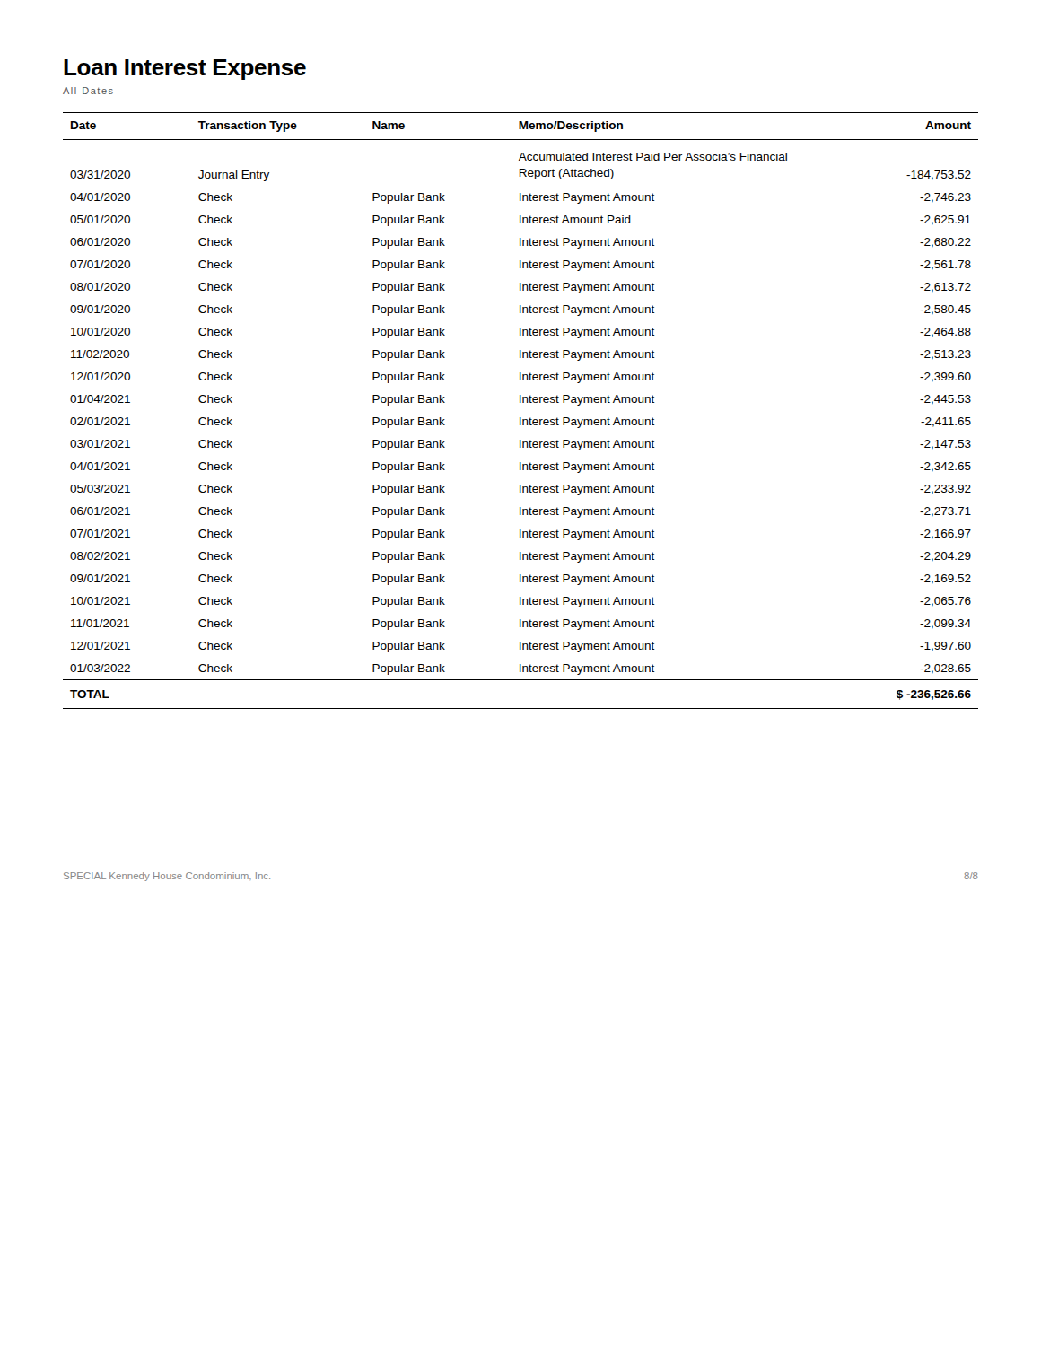Loan Interest Expense
All Dates
| Date | Transaction Type | Name | Memo/Description | Amount |
| --- | --- | --- | --- | --- |
| 03/31/2020 | Journal Entry | | Accumulated Interest Paid Per Associa’s Financial Report (Attached) | -184,753.52 |
| 04/01/2020 | Check | Popular Bank | Interest Payment Amount | -2,746.23 |
| 05/01/2020 | Check | Popular Bank | Interest Amount Paid | -2,625.91 |
| 06/01/2020 | Check | Popular Bank | Interest Payment Amount | -2,680.22 |
| 07/01/2020 | Check | Popular Bank | Interest Payment Amount | -2,561.78 |
| 08/01/2020 | Check | Popular Bank | Interest Payment Amount | -2,613.72 |
| 09/01/2020 | Check | Popular Bank | Interest Payment Amount | -2,580.45 |
| 10/01/2020 | Check | Popular Bank | Interest Payment Amount | -2,464.88 |
| 11/02/2020 | Check | Popular Bank | Interest Payment Amount | -2,513.23 |
| 12/01/2020 | Check | Popular Bank | Interest Payment Amount | -2,399.60 |
| 01/04/2021 | Check | Popular Bank | Interest Payment Amount | -2,445.53 |
| 02/01/2021 | Check | Popular Bank | Interest Payment Amount | -2,411.65 |
| 03/01/2021 | Check | Popular Bank | Interest Payment Amount | -2,147.53 |
| 04/01/2021 | Check | Popular Bank | Interest Payment Amount | -2,342.65 |
| 05/03/2021 | Check | Popular Bank | Interest Payment Amount | -2,233.92 |
| 06/01/2021 | Check | Popular Bank | Interest Payment Amount | -2,273.71 |
| 07/01/2021 | Check | Popular Bank | Interest Payment Amount | -2,166.97 |
| 08/02/2021 | Check | Popular Bank | Interest Payment Amount | -2,204.29 |
| 09/01/2021 | Check | Popular Bank | Interest Payment Amount | -2,169.52 |
| 10/01/2021 | Check | Popular Bank | Interest Payment Amount | -2,065.76 |
| 11/01/2021 | Check | Popular Bank | Interest Payment Amount | -2,099.34 |
| 12/01/2021 | Check | Popular Bank | Interest Payment Amount | -1,997.60 |
| 01/03/2022 | Check | Popular Bank | Interest Payment Amount | -2,028.65 |
| TOTAL | | | | $ -236,526.66 |
SPECIAL Kennedy House Condominium, Inc.
8/8